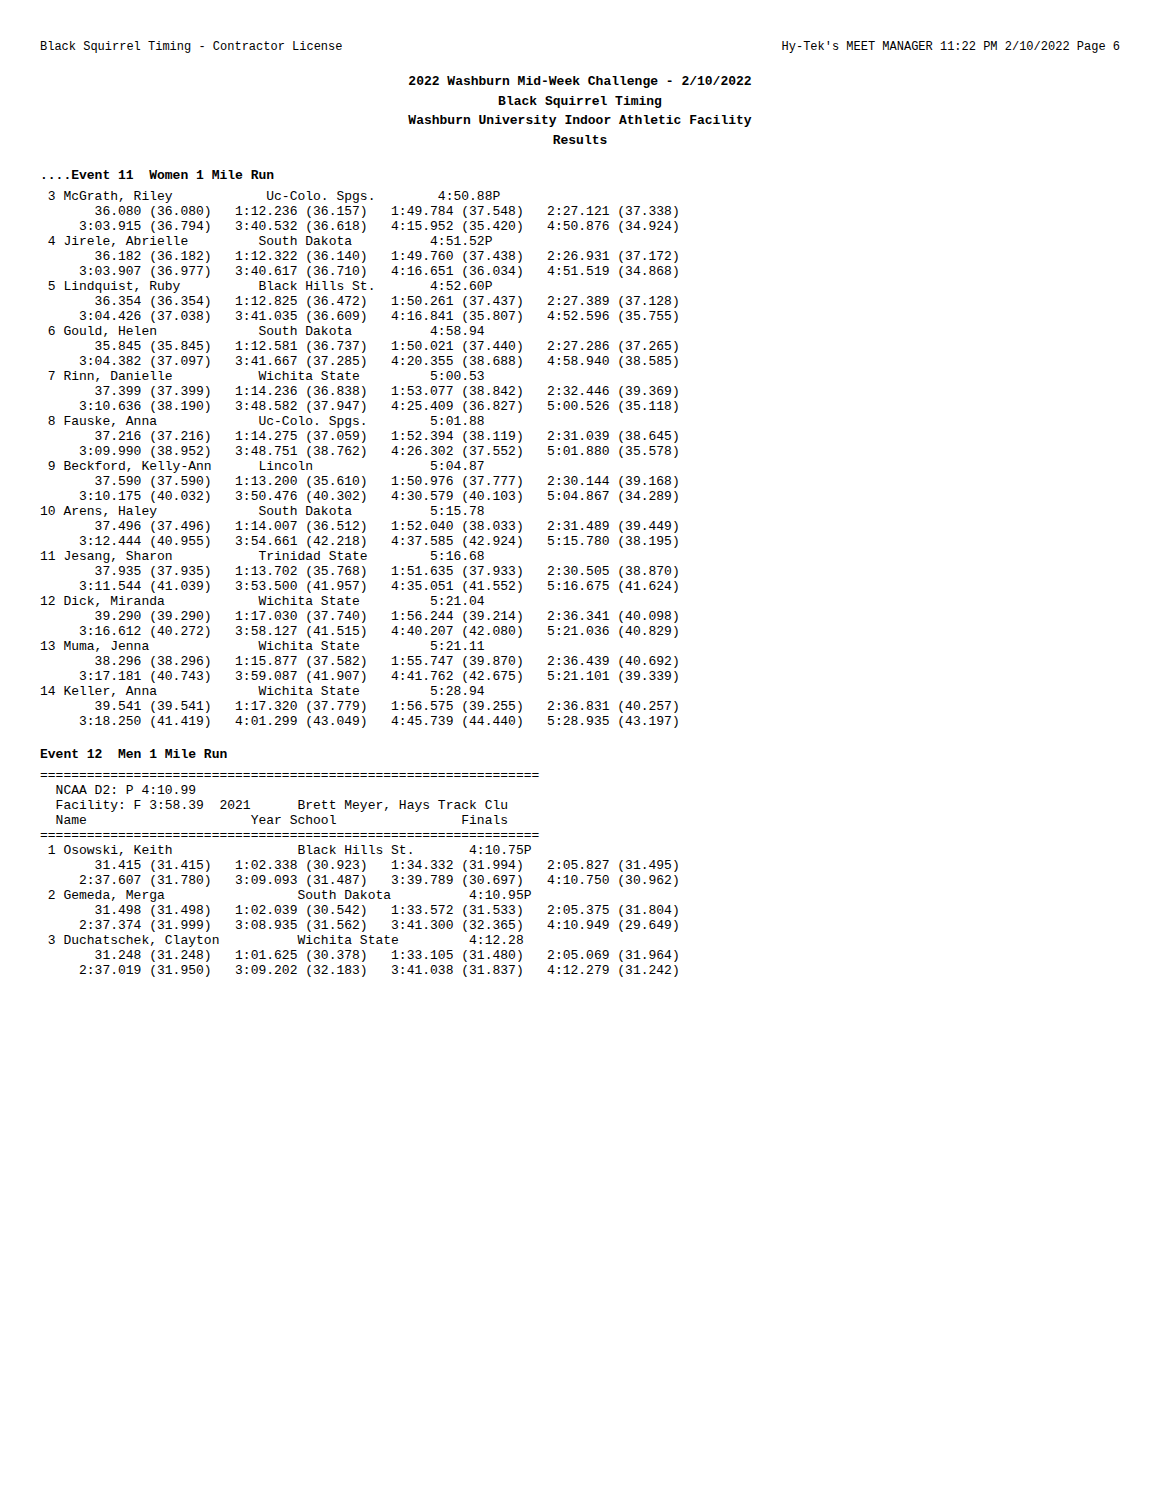Black Squirrel Timing - Contractor License Hy-Tek's MEET MANAGER 11:22 PM 2/10/2022 Page 6
2022 Washburn Mid-Week Challenge - 2/10/2022 Black Squirrel Timing Washburn University Indoor Athletic Facility Results
....Event 11 Women 1 Mile Run
 3 McGrath, Riley            Uc-Colo. Spgs.        4:50.88P
       36.080 (36.080)   1:12.236 (36.157)   1:49.784 (37.548)   2:27.121 (37.338)
     3:03.915 (36.794)   3:40.532 (36.618)   4:15.952 (35.420)   4:50.876 (34.924)
 4 Jirele, Abrielle         South Dakota          4:51.52P
       36.182 (36.182)   1:12.322 (36.140)   1:49.760 (37.438)   2:26.931 (37.172)
     3:03.907 (36.977)   3:40.617 (36.710)   4:16.651 (36.034)   4:51.519 (34.868)
 5 Lindquist, Ruby          Black Hills St.       4:52.60P
       36.354 (36.354)   1:12.825 (36.472)   1:50.261 (37.437)   2:27.389 (37.128)
     3:04.426 (37.038)   3:41.035 (36.609)   4:16.841 (35.807)   4:52.596 (35.755)
 6 Gould, Helen             South Dakota          4:58.94
       35.845 (35.845)   1:12.581 (36.737)   1:50.021 (37.440)   2:27.286 (37.265)
     3:04.382 (37.097)   3:41.667 (37.285)   4:20.355 (38.688)   4:58.940 (38.585)
 7 Rinn, Danielle           Wichita State         5:00.53
       37.399 (37.399)   1:14.236 (36.838)   1:53.077 (38.842)   2:32.446 (39.369)
     3:10.636 (38.190)   3:48.582 (37.947)   4:25.409 (36.827)   5:00.526 (35.118)
 8 Fauske, Anna             Uc-Colo. Spgs.        5:01.88
       37.216 (37.216)   1:14.275 (37.059)   1:52.394 (38.119)   2:31.039 (38.645)
     3:09.990 (38.952)   3:48.751 (38.762)   4:26.302 (37.552)   5:01.880 (35.578)
 9 Beckford, Kelly-Ann      Lincoln               5:04.87
       37.590 (37.590)   1:13.200 (35.610)   1:50.976 (37.777)   2:30.144 (39.168)
     3:10.175 (40.032)   3:50.476 (40.302)   4:30.579 (40.103)   5:04.867 (34.289)
10 Arens, Haley             South Dakota          5:15.78
       37.496 (37.496)   1:14.007 (36.512)   1:52.040 (38.033)   2:31.489 (39.449)
     3:12.444 (40.955)   3:54.661 (42.218)   4:37.585 (42.924)   5:15.780 (38.195)
11 Jesang, Sharon           Trinidad State        5:16.68
       37.935 (37.935)   1:13.702 (35.768)   1:51.635 (37.933)   2:30.505 (38.870)
     3:11.544 (41.039)   3:53.500 (41.957)   4:35.051 (41.552)   5:16.675 (41.624)
12 Dick, Miranda            Wichita State         5:21.04
       39.290 (39.290)   1:17.030 (37.740)   1:56.244 (39.214)   2:36.341 (40.098)
     3:16.612 (40.272)   3:58.127 (41.515)   4:40.207 (42.080)   5:21.036 (40.829)
13 Muma, Jenna              Wichita State         5:21.11
       38.296 (38.296)   1:15.877 (37.582)   1:55.747 (39.870)   2:36.439 (40.692)
     3:17.181 (40.743)   3:59.087 (41.907)   4:41.762 (42.675)   5:21.101 (39.339)
14 Keller, Anna             Wichita State         5:28.94
       39.541 (39.541)   1:17.320 (37.779)   1:56.575 (39.255)   2:36.831 (40.257)
     3:18.250 (41.419)   4:01.299 (43.049)   4:45.739 (44.440)   5:28.935 (43.197)
Event 12 Men 1 Mile Run
================================================================
  NCAA D2: P 4:10.99
  Facility: F 3:58.39  2021      Brett Meyer, Hays Track Clu
  Name                     Year School                Finals
================================================================
 1 Osowski, Keith                Black Hills St.       4:10.75P
       31.415 (31.415)   1:02.338 (30.923)   1:34.332 (31.994)   2:05.827 (31.495)
     2:37.607 (31.780)   3:09.093 (31.487)   3:39.789 (30.697)   4:10.750 (30.962)
 2 Gemeda, Merga                 South Dakota          4:10.95P
       31.498 (31.498)   1:02.039 (30.542)   1:33.572 (31.533)   2:05.375 (31.804)
     2:37.374 (31.999)   3:08.935 (31.562)   3:41.300 (32.365)   4:10.949 (29.649)
 3 Duchatschek, Clayton          Wichita State         4:12.28
       31.248 (31.248)   1:01.625 (30.378)   1:33.105 (31.480)   2:05.069 (31.964)
     2:37.019 (31.950)   3:09.202 (32.183)   3:41.038 (31.837)   4:12.279 (31.242)